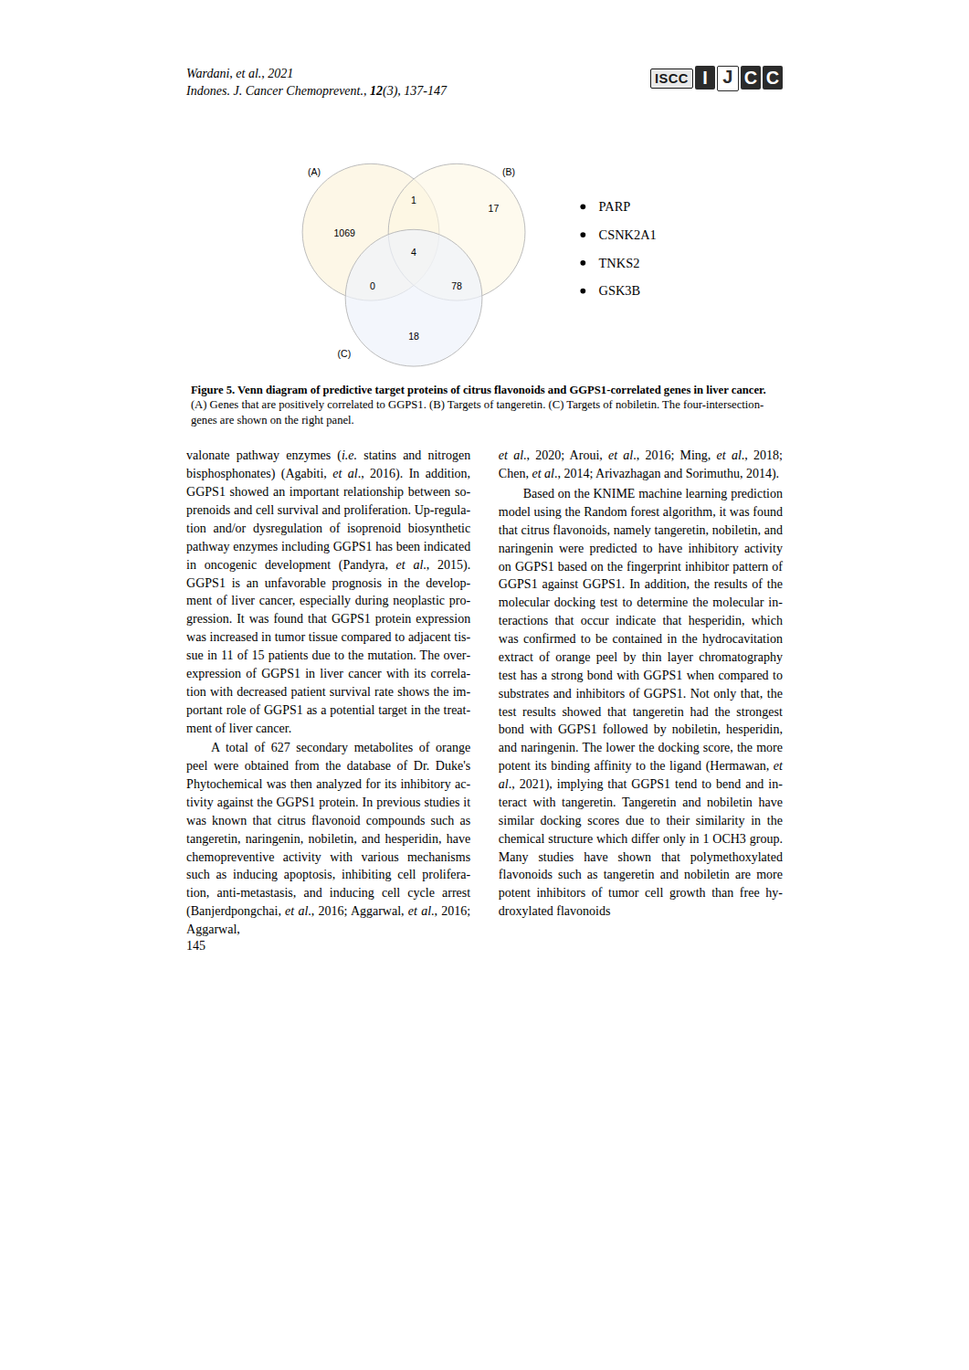Wardani, et al., 2021
Indones. J. Cancer Chemoprevent., 12(3), 137-147
ISCC IJCC
(A) (B) (C) 1069 1 17 4 0 78 18 PARP CSNK2A1 TNKS2 GSK3B
Figure 5. Venn diagram of predictive target proteins of citrus flavonoids and GGPS1-correlated genes in liver cancer. (A) Genes that are positively correlated to GGPS1. (B) Targets of tangeretin. (C) Targets of nobiletin. The four-intersection-genes are shown on the right panel.
valonate pathway enzymes (i.e. statins and nitrogen bisphosphonates) (Agabiti, et al., 2016). In addition, GGPS1 showed an important relationship between soprenoids and cell survival and proliferation. Up-regulation and/or dysregulation of isoprenoid biosynthetic pathway enzymes including GGPS1 has been indicated in oncogenic development (Pandyra, et al., 2015). GGPS1 is an unfavorable prognosis in the development of liver cancer, especially during neoplastic progression. It was found that GGPS1 protein expression was increased in tumor tissue compared to adjacent tissue in 11 of 15 patients due to the mutation. The overexpression of GGPS1 in liver cancer with its correlation with decreased patient survival rate shows the important role of GGPS1 as a potential target in the treatment of liver cancer.
A total of 627 secondary metabolites of orange peel were obtained from the database of Dr. Duke's Phytochemical was then analyzed for its inhibitory activity against the GGPS1 protein. In previous studies it was known that citrus flavonoid compounds such as tangeretin, naringenin, nobiletin, and hesperidin, have chemopreventive activity with various mechanisms such as inducing apoptosis, inhibiting cell proliferation, anti-metastasis, and inducing cell cycle arrest (Banjerdpongchai, et al., 2016; Aggarwal, et al., 2016; Aggarwal,
et al., 2020; Aroui, et al., 2016; Ming, et al., 2018; Chen, et al., 2014; Arivazhagan and Sorimuthu, 2014).
Based on the KNIME machine learning prediction model using the Random forest algorithm, it was found that citrus flavonoids, namely tangeretin, nobiletin, and naringenin were predicted to have inhibitory activity on GGPS1 based on the fingerprint inhibitor pattern of GGPS1 against GGPS1. In addition, the results of the molecular docking test to determine the molecular interactions that occur indicate that hesperidin, which was confirmed to be contained in the hydrocavitation extract of orange peel by thin layer chromatography test has a strong bond with GGPS1 when compared to substrates and inhibitors of GGPS1. Not only that, the test results showed that tangeretin had the strongest bond with GGPS1 followed by nobiletin, hesperidin, and naringenin. The lower the docking score, the more potent its binding affinity to the ligand (Hermawan, et al., 2021), implying that GGPS1 tend to bend and interact with tangeretin. Tangeretin and nobiletin have similar docking scores due to their similarity in the chemical structure which differ only in 1 OCH3 group. Many studies have shown that polymethoxylated flavonoids such as tangeretin and nobiletin are more potent inhibitors of tumor cell growth than free hydroxylated flavonoids
145